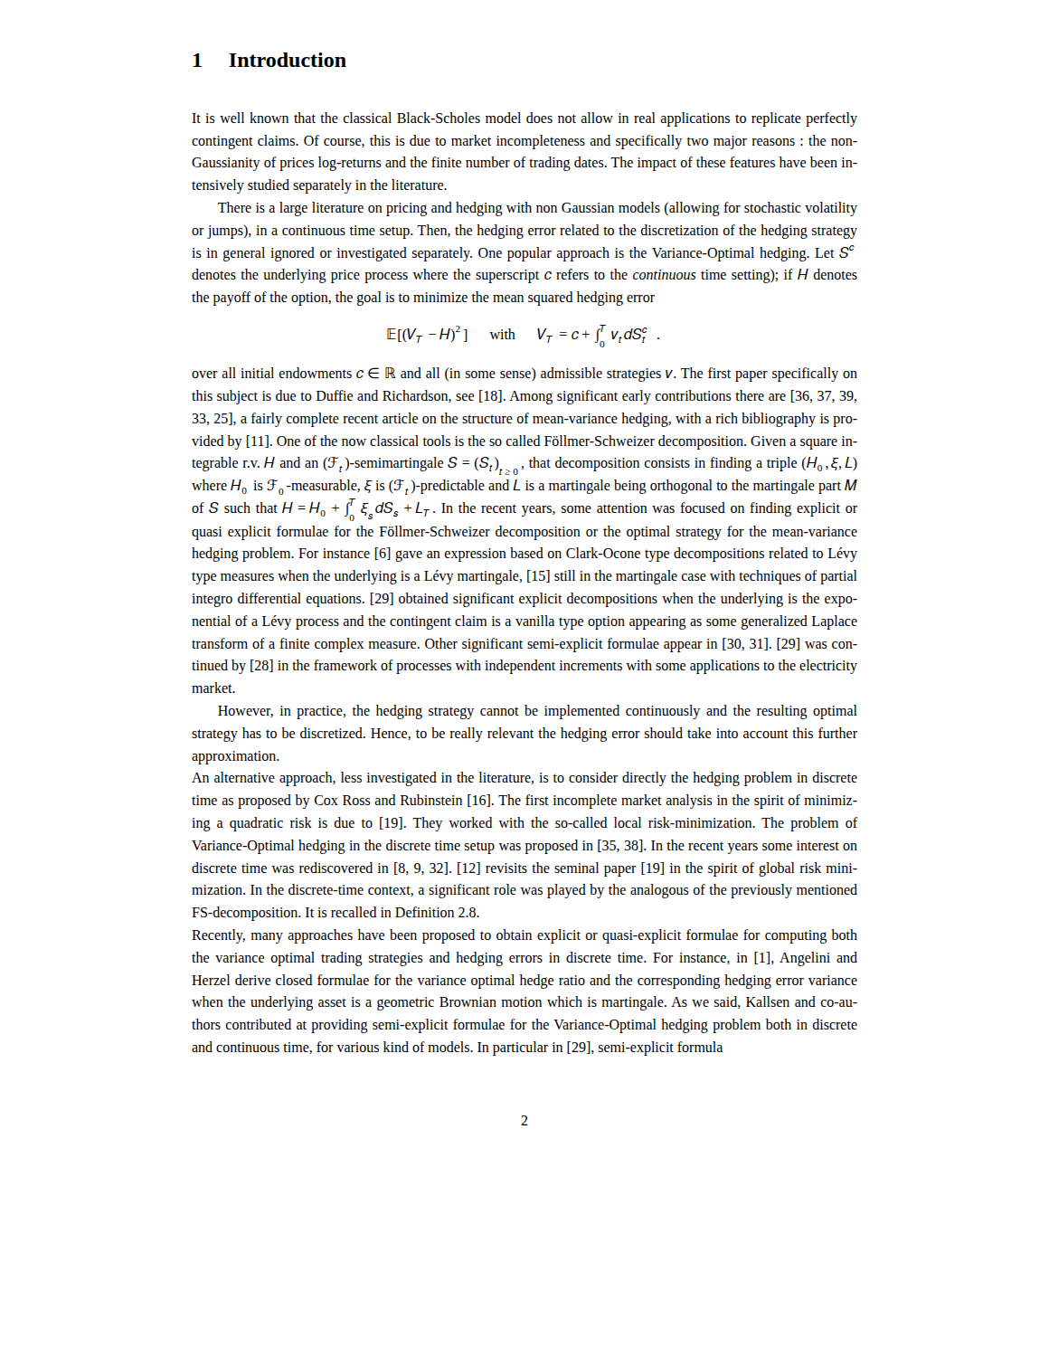1 Introduction
It is well known that the classical Black-Scholes model does not allow in real applications to replicate perfectly contingent claims. Of course, this is due to market incompleteness and specifically two major reasons : the non-Gaussianity of prices log-returns and the finite number of trading dates. The impact of these features have been intensively studied separately in the literature.
There is a large literature on pricing and hedging with non Gaussian models (allowing for stochastic volatility or jumps), in a continuous time setup. Then, the hedging error related to the discretization of the hedging strategy is in general ignored or investigated separately. One popular approach is the Variance-Optimal hedging. Let Sc denotes the underlying price process where the superscript c refers to the continuous time setting); if H denotes the payoff of the option, the goal is to minimize the mean squared hedging error
𝔼[(VT−H)2] with VT=c+ ∫0T vtdStc .
over all initial endowments c∈ℝ and all (in some sense) admissible strategies v. The first paper specifically on this subject is due to Duffie and Richardson, see [18]. Among significant early contributions there are [36, 37, 39, 33, 25], a fairly complete recent article on the structure of mean-variance hedging, with a rich bibliography is provided by [11]. One of the now classical tools is the so called Föllmer-Schweizer decomposition. Given a square integrable r.v. H and an (ℱt)-semimartingale S=(St)t≥0, that decomposition consists in finding a triple (H0,ξ,L) where H0 is ℱ0-measurable, ξ is (ℱt)-predictable and L is a martingale being orthogonal to the martingale part M of S such that H=H0+∫0TξsdSs+LT. In the recent years, some attention was focused on finding explicit or quasi explicit formulae for the Föllmer-Schweizer decomposition or the optimal strategy for the mean-variance hedging problem. For instance [6] gave an expression based on Clark-Ocone type decompositions related to Lévy type measures when the underlying is a Lévy martingale, [15] still in the martingale case with techniques of partial integro differential equations. [29] obtained significant explicit decompositions when the underlying is the exponential of a Lévy process and the contingent claim is a vanilla type option appearing as some generalized Laplace transform of a finite complex measure. Other significant semi-explicit formulae appear in [30, 31]. [29] was continued by [28] in the framework of processes with independent increments with some applications to the electricity market.
However, in practice, the hedging strategy cannot be implemented continuously and the resulting optimal strategy has to be discretized. Hence, to be really relevant the hedging error should take into account this further approximation.
An alternative approach, less investigated in the literature, is to consider directly the hedging problem in discrete time as proposed by Cox Ross and Rubinstein [16]. The first incomplete market analysis in the spirit of minimizing a quadratic risk is due to [19]. They worked with the so-called local risk-minimization. The problem of Variance-Optimal hedging in the discrete time setup was proposed in [35, 38]. In the recent years some interest on discrete time was rediscovered in [8, 9, 32]. [12] revisits the seminal paper [19] in the spirit of global risk minimization. In the discrete-time context, a significant role was played by the analogous of the previously mentioned FS-decomposition. It is recalled in Definition 2.8.
Recently, many approaches have been proposed to obtain explicit or quasi-explicit formulae for computing both the variance optimal trading strategies and hedging errors in discrete time. For instance, in [1], Angelini and Herzel derive closed formulae for the variance optimal hedge ratio and the corresponding hedging error variance when the underlying asset is a geometric Brownian motion which is martingale. As we said, Kallsen and co-authors contributed at providing semi-explicit formulae for the Variance-Optimal hedging problem both in discrete and continuous time, for various kind of models. In particular in [29], semi-explicit formula
2